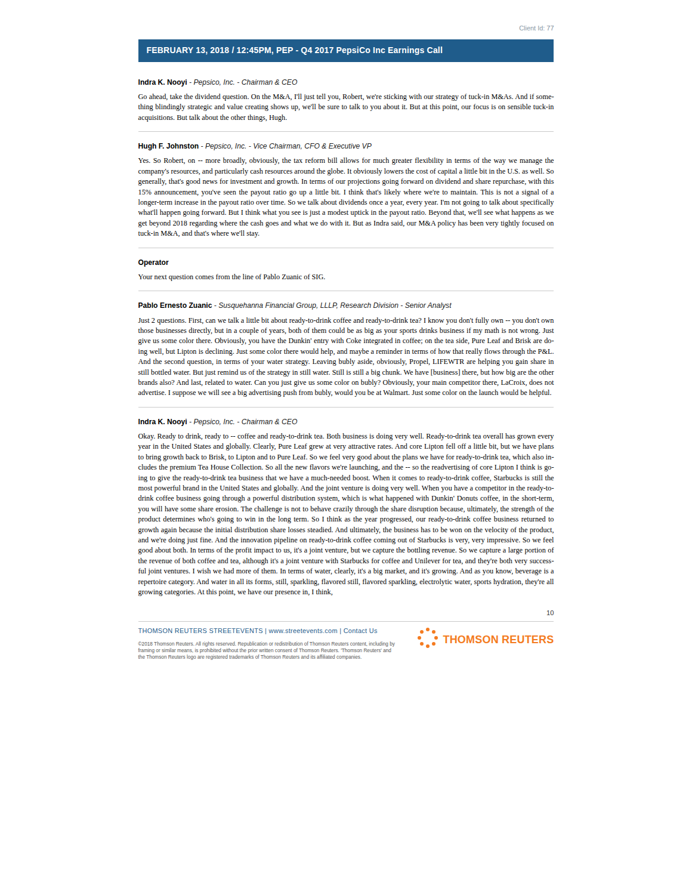Client Id: 77
FEBRUARY 13, 2018 / 12:45PM, PEP - Q4 2017 PepsiCo Inc Earnings Call
Indra K. Nooyi - Pepsico, Inc. - Chairman & CEO
Go ahead, take the dividend question. On the M&A, I'll just tell you, Robert, we're sticking with our strategy of tuck-in M&As. And if something blindingly strategic and value creating shows up, we'll be sure to talk to you about it. But at this point, our focus is on sensible tuck-in acquisitions. But talk about the other things, Hugh.
Hugh F. Johnston - Pepsico, Inc. - Vice Chairman, CFO & Executive VP
Yes. So Robert, on -- more broadly, obviously, the tax reform bill allows for much greater flexibility in terms of the way we manage the company's resources, and particularly cash resources around the globe. It obviously lowers the cost of capital a little bit in the U.S. as well. So generally, that's good news for investment and growth. In terms of our projections going forward on dividend and share repurchase, with this 15% announcement, you've seen the payout ratio go up a little bit. I think that's likely where we're to maintain. This is not a signal of a longer-term increase in the payout ratio over time. So we talk about dividends once a year, every year. I'm not going to talk about specifically what'll happen going forward. But I think what you see is just a modest uptick in the payout ratio. Beyond that, we'll see what happens as we get beyond 2018 regarding where the cash goes and what we do with it. But as Indra said, our M&A policy has been very tightly focused on tuck-in M&A, and that's where we'll stay.
Operator
Your next question comes from the line of Pablo Zuanic of SIG.
Pablo Ernesto Zuanic - Susquehanna Financial Group, LLLP, Research Division - Senior Analyst
Just 2 questions. First, can we talk a little bit about ready-to-drink coffee and ready-to-drink tea? I know you don't fully own -- you don't own those businesses directly, but in a couple of years, both of them could be as big as your sports drinks business if my math is not wrong. Just give us some color there. Obviously, you have the Dunkin' entry with Coke integrated in coffee; on the tea side, Pure Leaf and Brisk are doing well, but Lipton is declining. Just some color there would help, and maybe a reminder in terms of how that really flows through the P&L. And the second question, in terms of your water strategy. Leaving bubly aside, obviously, Propel, LIFEWTR are helping you gain share in still bottled water. But just remind us of the strategy in still water. Still is still a big chunk. We have [business] there, but how big are the other brands also? And last, related to water. Can you just give us some color on bubly? Obviously, your main competitor there, LaCroix, does not advertise. I suppose we will see a big advertising push from bubly, would you be at Walmart. Just some color on the launch would be helpful.
Indra K. Nooyi - Pepsico, Inc. - Chairman & CEO
Okay. Ready to drink, ready to -- coffee and ready-to-drink tea. Both business is doing very well. Ready-to-drink tea overall has grown every year in the United States and globally. Clearly, Pure Leaf grew at very attractive rates. And core Lipton fell off a little bit, but we have plans to bring growth back to Brisk, to Lipton and to Pure Leaf. So we feel very good about the plans we have for ready-to-drink tea, which also includes the premium Tea House Collection. So all the new flavors we're launching, and the -- so the readvertising of core Lipton I think is going to give the ready-to-drink tea business that we have a much-needed boost. When it comes to ready-to-drink coffee, Starbucks is still the most powerful brand in the United States and globally. And the joint venture is doing very well. When you have a competitor in the ready-to-drink coffee business going through a powerful distribution system, which is what happened with Dunkin' Donuts coffee, in the short-term, you will have some share erosion. The challenge is not to behave crazily through the share disruption because, ultimately, the strength of the product determines who's going to win in the long term. So I think as the year progressed, our ready-to-drink coffee business returned to growth again because the initial distribution share losses steadied. And ultimately, the business has to be won on the velocity of the product, and we're doing just fine. And the innovation pipeline on ready-to-drink coffee coming out of Starbucks is very, very impressive. So we feel good about both. In terms of the profit impact to us, it's a joint venture, but we capture the bottling revenue. So we capture a large portion of the revenue of both coffee and tea, although it's a joint venture with Starbucks for coffee and Unilever for tea, and they're both very successful joint ventures. I wish we had more of them. In terms of water, clearly, it's a big market, and it's growing. And as you know, beverage is a repertoire category. And water in all its forms, still, sparkling, flavored still, flavored sparkling, electrolytic water, sports hydration, they're all growing categories. At this point, we have our presence in, I think,
10
THOMSON REUTERS STREETEVENTS | www.streetevents.com | Contact Us
©2018 Thomson Reuters. All rights reserved. Republication or redistribution of Thomson Reuters content, including by framing or similar means, is prohibited without the prior written consent of Thomson Reuters. 'Thomson Reuters' and the Thomson Reuters logo are registered trademarks of Thomson Reuters and its affiliated companies.
THOMSON REUTERS